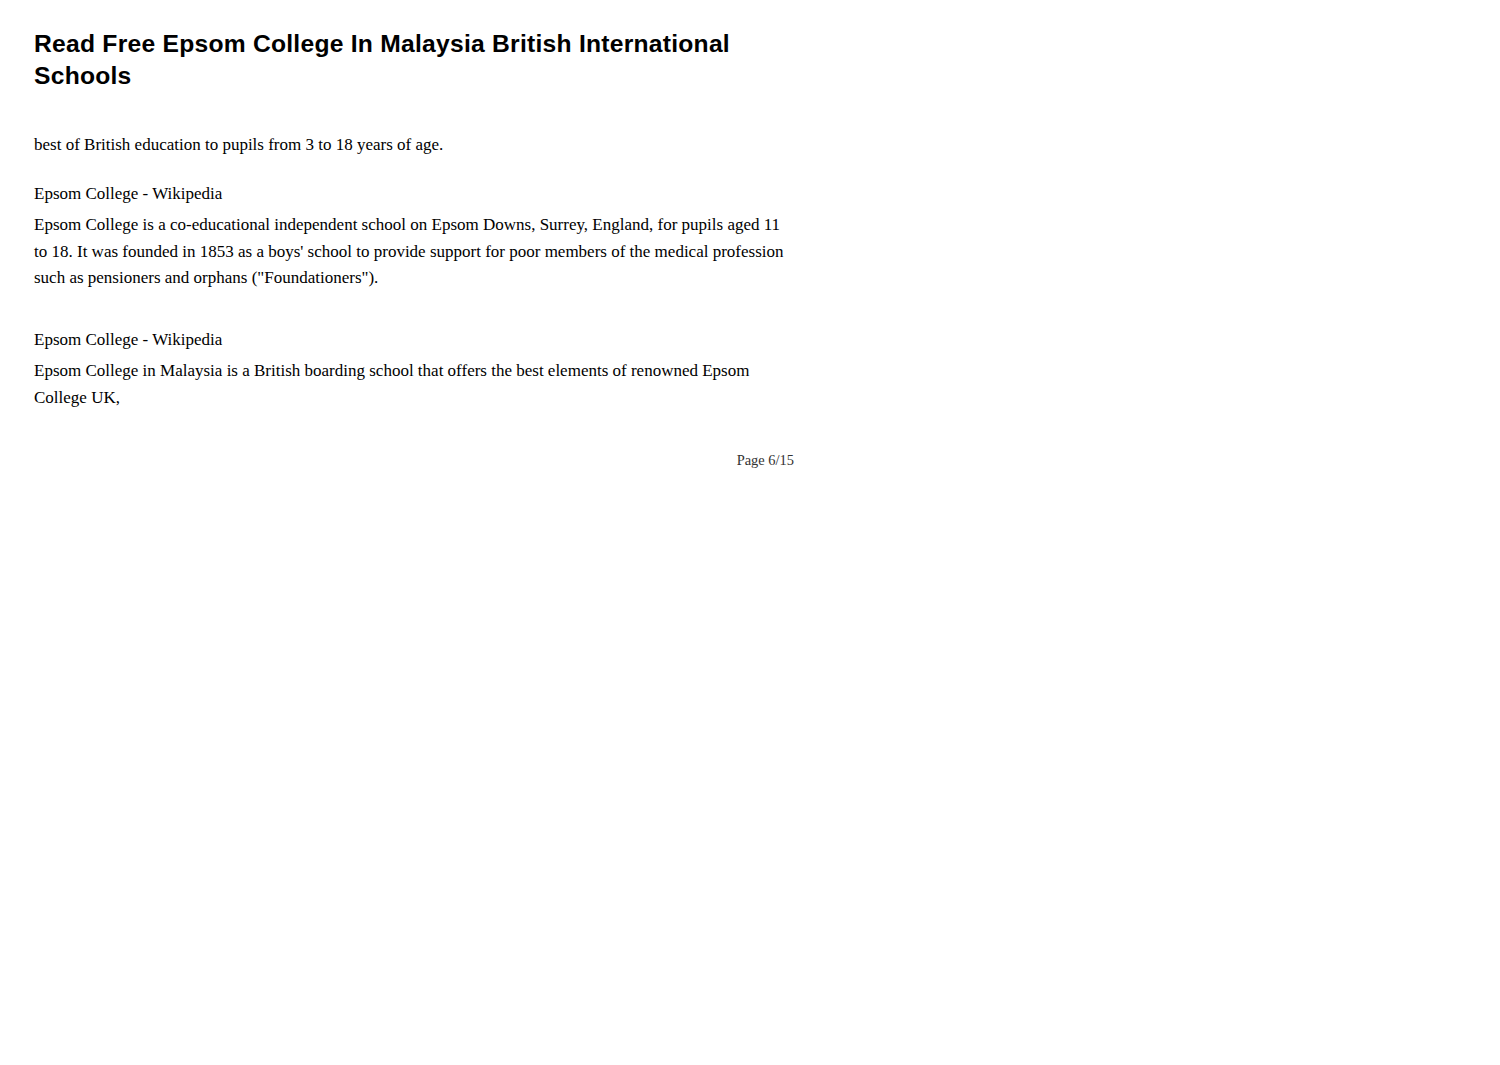Read Free Epsom College In Malaysia British International Schools
best of British education to pupils from 3 to 18 years of age.
Epsom College - Wikipedia
Epsom College is a co-educational independent school on Epsom Downs, Surrey, England, for pupils aged 11 to 18. It was founded in 1853 as a boys' school to provide support for poor members of the medical profession such as pensioners and orphans ("Foundationers").
Epsom College - Wikipedia
Epsom College in Malaysia is a British boarding school that offers the best elements of renowned Epsom College UK,
Page 6/15